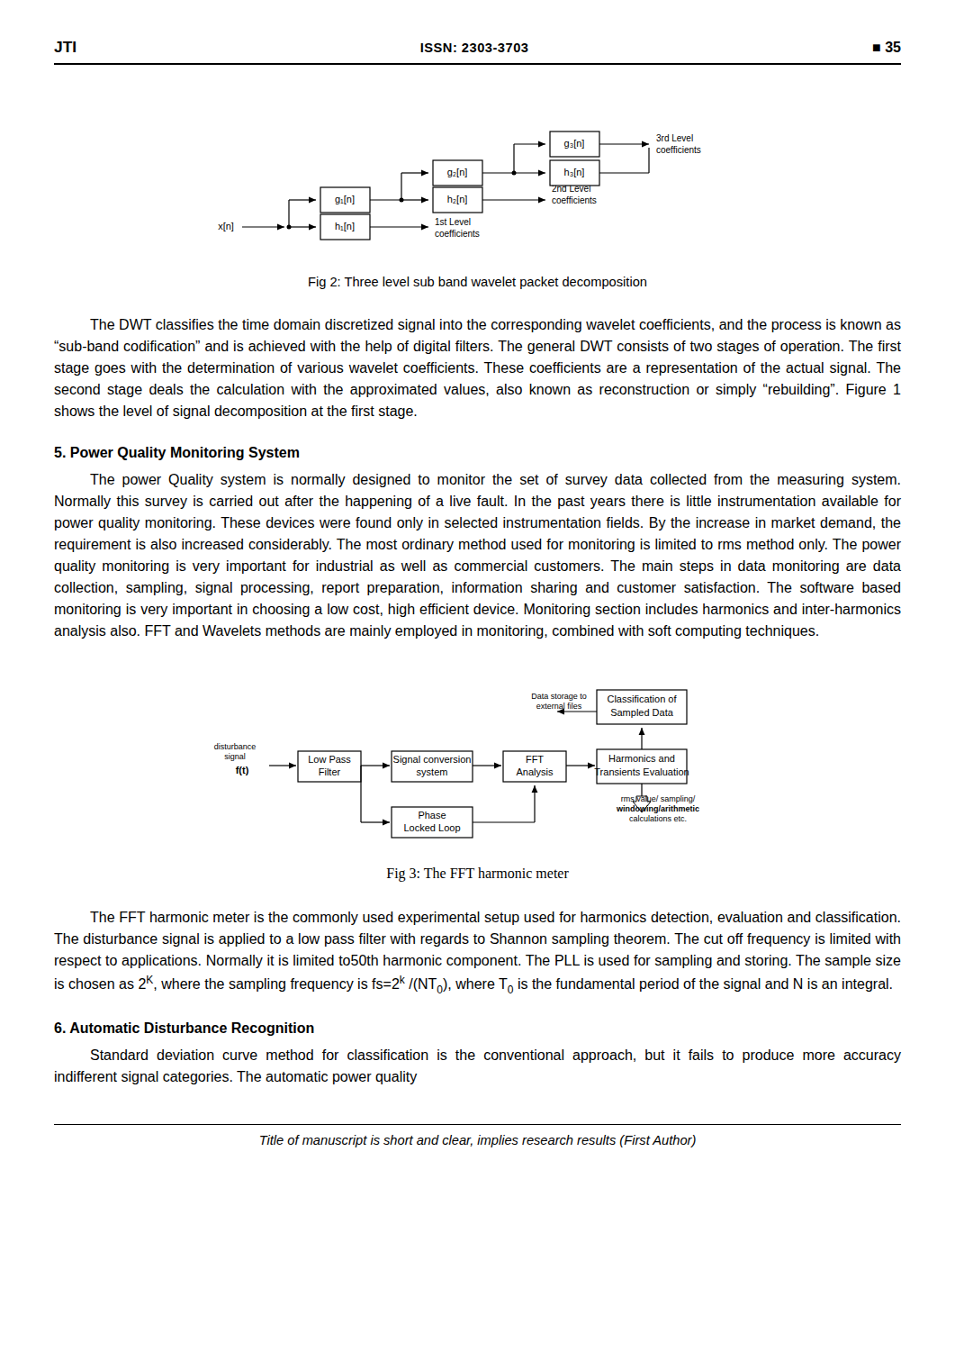JTI ISSN: 2303-3703 35
x[n] g₁[n] h₁[n] 1st Level coefficients g₂[n] h₂[n] 2nd Level coefficients g₃[n] h₃[n] 3rd Level coefficients
Fig 2: Three level sub band wavelet packet decomposition
The DWT classifies the time domain discretized signal into the corresponding wavelet coefficients, and the process is known as “sub-band codification” and is achieved with the help of digital filters. The general DWT consists of two stages of operation. The first stage goes with the determination of various wavelet coefficients. These coefficients are a representation of the actual signal. The second stage deals the calculation with the approximated values, also known as reconstruction or simply “rebuilding”. Figure 1 shows the level of signal decomposition at the first stage.
5. Power Quality Monitoring System
The power Quality system is normally designed to monitor the set of survey data collected from the measuring system. Normally this survey is carried out after the happening of a live fault. In the past years there is little instrumentation available for power quality monitoring. These devices were found only in selected instrumentation fields. By the increase in market demand, the requirement is also increased considerably. The most ordinary method used for monitoring is limited to rms method only. The power quality monitoring is very important for industrial as well as commercial customers. The main steps in data monitoring are data collection, sampling, signal processing, report preparation, information sharing and customer satisfaction. The software based monitoring is very important in choosing a low cost, high efficient device. Monitoring section includes harmonics and inter-harmonics analysis also. FFT and Wavelets methods are mainly employed in monitoring, combined with soft computing techniques.
disturbance signal f(t) Low Pass Filter Signal conversion system FFT Analysis Harmonics and Transients Evaluation Phase Locked Loop Classification of Sampled Data Data storage to external files rms value/ sampling/ windowing/arithmetic calculations etc.
Fig 3: The FFT harmonic meter
The FFT harmonic meter is the commonly used experimental setup used for harmonics detection, evaluation and classification. The disturbance signal is applied to a low pass filter with regards to Shannon sampling theorem. The cut off frequency is limited with respect to applications. Normally it is limited to50th harmonic component. The PLL is used for sampling and storing. The sample size is chosen as 2K, where the sampling frequency is fs=2k /(NT0), where T0 is the fundamental period of the signal and N is an integral.
6. Automatic Disturbance Recognition
Standard deviation curve method for classification is the conventional approach, but it fails to produce more accuracy indifferent signal categories. The automatic power quality
Title of manuscript is short and clear, implies research results (First Author)